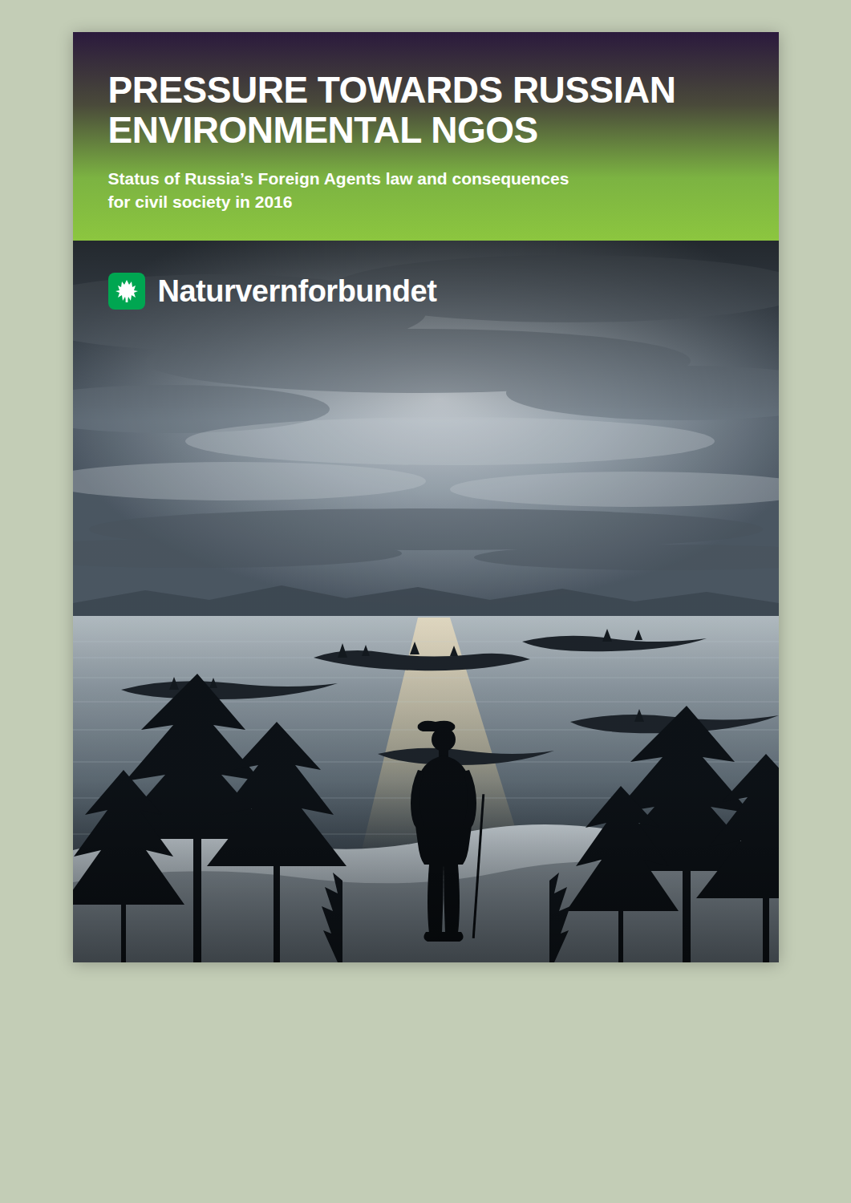Pressure towards Russian environmental NGOs
Status of Russia’s Foreign Agents law and consequences
for civil society in 2016
Naturvernforbundet